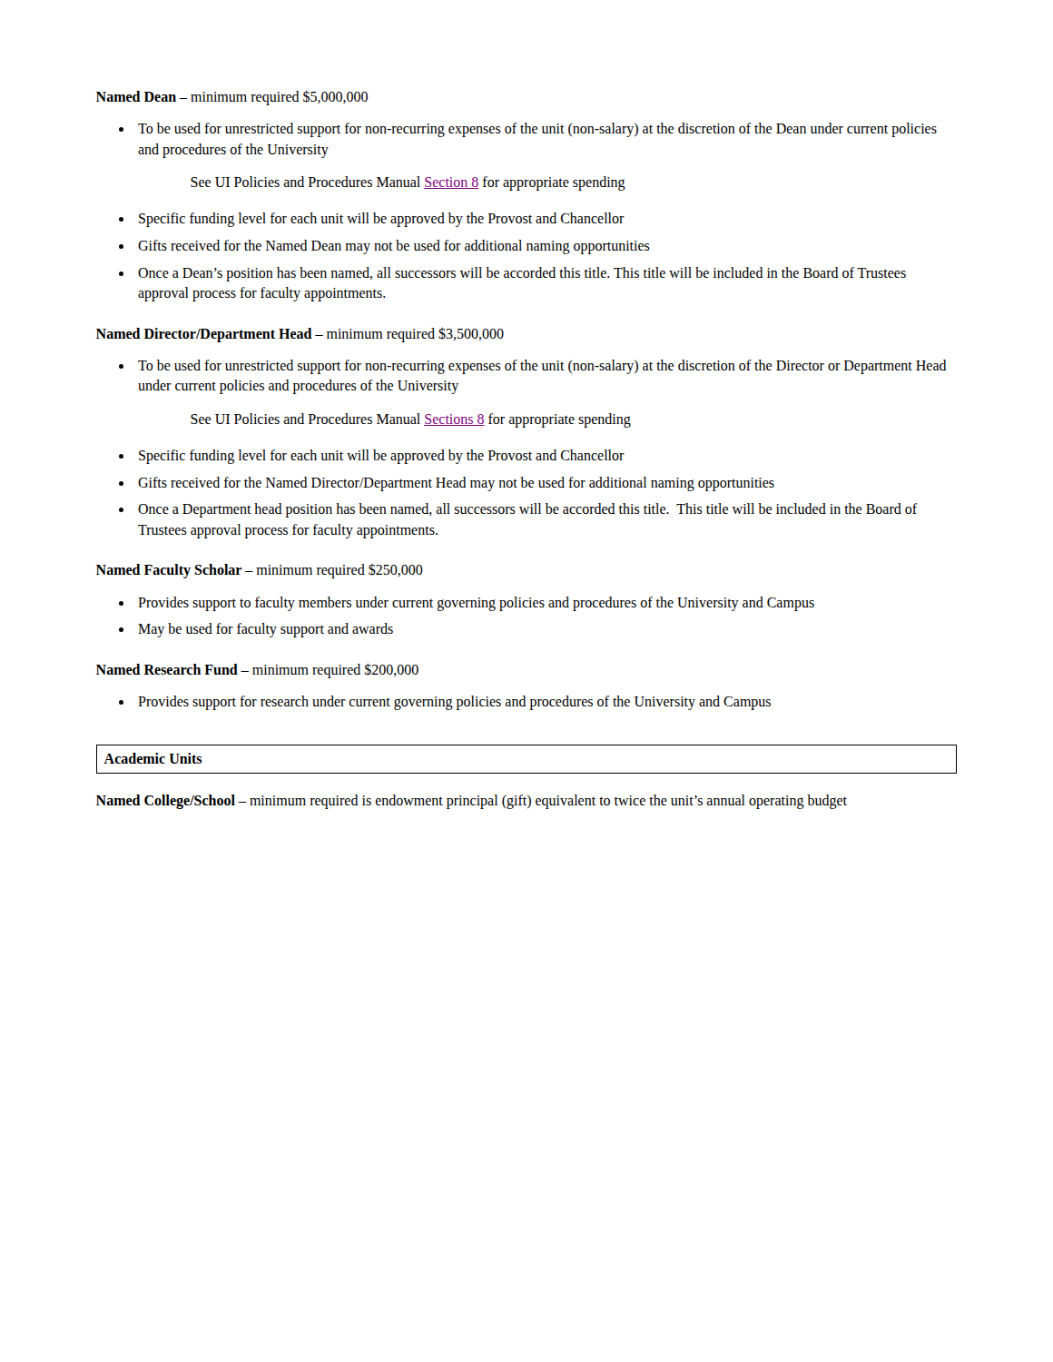Named Dean – minimum required $5,000,000
To be used for unrestricted support for non-recurring expenses of the unit (non-salary) at the discretion of the Dean under current policies and procedures of the University
See UI Policies and Procedures Manual Section 8 for appropriate spending
Specific funding level for each unit will be approved by the Provost and Chancellor
Gifts received for the Named Dean may not be used for additional naming opportunities
Once a Dean’s position has been named, all successors will be accorded this title. This title will be included in the Board of Trustees approval process for faculty appointments.
Named Director/Department Head – minimum required $3,500,000
To be used for unrestricted support for non-recurring expenses of the unit (non-salary) at the discretion of the Director or Department Head under current policies and procedures of the University
See UI Policies and Procedures Manual Sections 8 for appropriate spending
Specific funding level for each unit will be approved by the Provost and Chancellor
Gifts received for the Named Director/Department Head may not be used for additional naming opportunities
Once a Department head position has been named, all successors will be accorded this title. This title will be included in the Board of Trustees approval process for faculty appointments.
Named Faculty Scholar – minimum required $250,000
Provides support to faculty members under current governing policies and procedures of the University and Campus
May be used for faculty support and awards
Named Research Fund – minimum required $200,000
Provides support for research under current governing policies and procedures of the University and Campus
Academic Units
Named College/School – minimum required is endowment principal (gift) equivalent to twice the unit’s annual operating budget